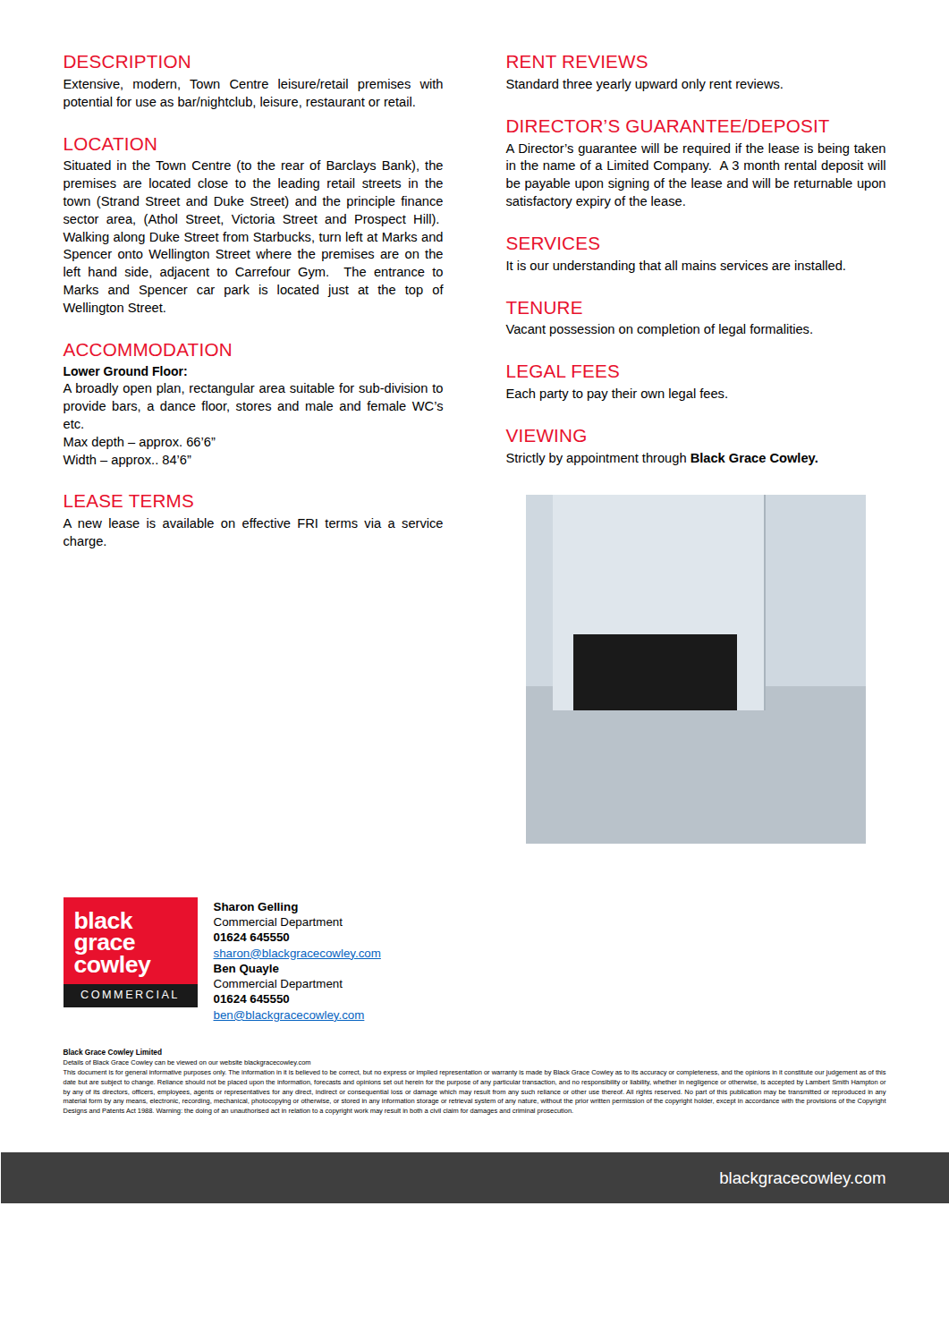DESCRIPTION
Extensive, modern, Town Centre leisure/retail premises with potential for use as bar/nightclub, leisure, restaurant or retail.
LOCATION
Situated in the Town Centre (to the rear of Barclays Bank), the premises are located close to the leading retail streets in the town (Strand Street and Duke Street) and the principle finance sector area, (Athol Street, Victoria Street and Prospect Hill). Walking along Duke Street from Starbucks, turn left at Marks and Spencer onto Wellington Street where the premises are on the left hand side, adjacent to Carrefour Gym. The entrance to Marks and Spencer car park is located just at the top of Wellington Street.
ACCOMMODATION
Lower Ground Floor:
A broadly open plan, rectangular area suitable for sub-division to provide bars, a dance floor, stores and male and female WC’s etc.
Max depth – approx. 66’6”
Width – approx.. 84’6”
LEASE TERMS
A new lease is available on effective FRI terms via a service charge.
RENT REVIEWS
Standard three yearly upward only rent reviews.
DIRECTOR’S GUARANTEE/DEPOSIT
A Director’s guarantee will be required if the lease is being taken in the name of a Limited Company. A 3 month rental deposit will be payable upon signing of the lease and will be returnable upon satisfactory expiry of the lease.
SERVICES
It is our understanding that all mains services are installed.
TENURE
Vacant possession on completion of legal formalities.
LEGAL FEES
Each party to pay their own legal fees.
VIEWING
Strictly by appointment through Black Grace Cowley.
black
grace
cowley
COMMERCIAL
Sharon Gelling
Commercial Department
01624 645550
sharon@blackgracecowley.com
Ben Quayle
Commercial Department
01624 645550
ben@blackgracecowley.com
Black Grace Cowley Limited
Details of Black Grace Cowley can be viewed on our website blackgracecowley.com
This document is for general informative purposes only. The information in it is believed to be correct, but no express or implied representation or warranty is made by Black Grace Cowley as to its accuracy or completeness, and the opinions in it constitute our judgement as of this date but are subject to change. Reliance should not be placed upon the information, forecasts and opinions set out herein for the purpose of any particular transaction, and no responsibility or liability, whether in negligence or otherwise, is accepted by Lambert Smith Hampton or by any of its directors, officers, employees, agents or representatives for any direct, indirect or consequential loss or damage which may result from any such reliance or other use thereof. All rights reserved. No part of this publication may be transmitted or reproduced in any material form by any means, electronic, recording, mechanical, photocopying or otherwise, or stored in any information storage or retrieval system of any nature, without the prior written permission of the copyright holder, except in accordance with the provisions of the Copyright Designs and Patents Act 1988. Warning: the doing of an unauthorised act in relation to a copyright work may result in both a civil claim for damages and criminal prosecution.
blackgracecowley.com